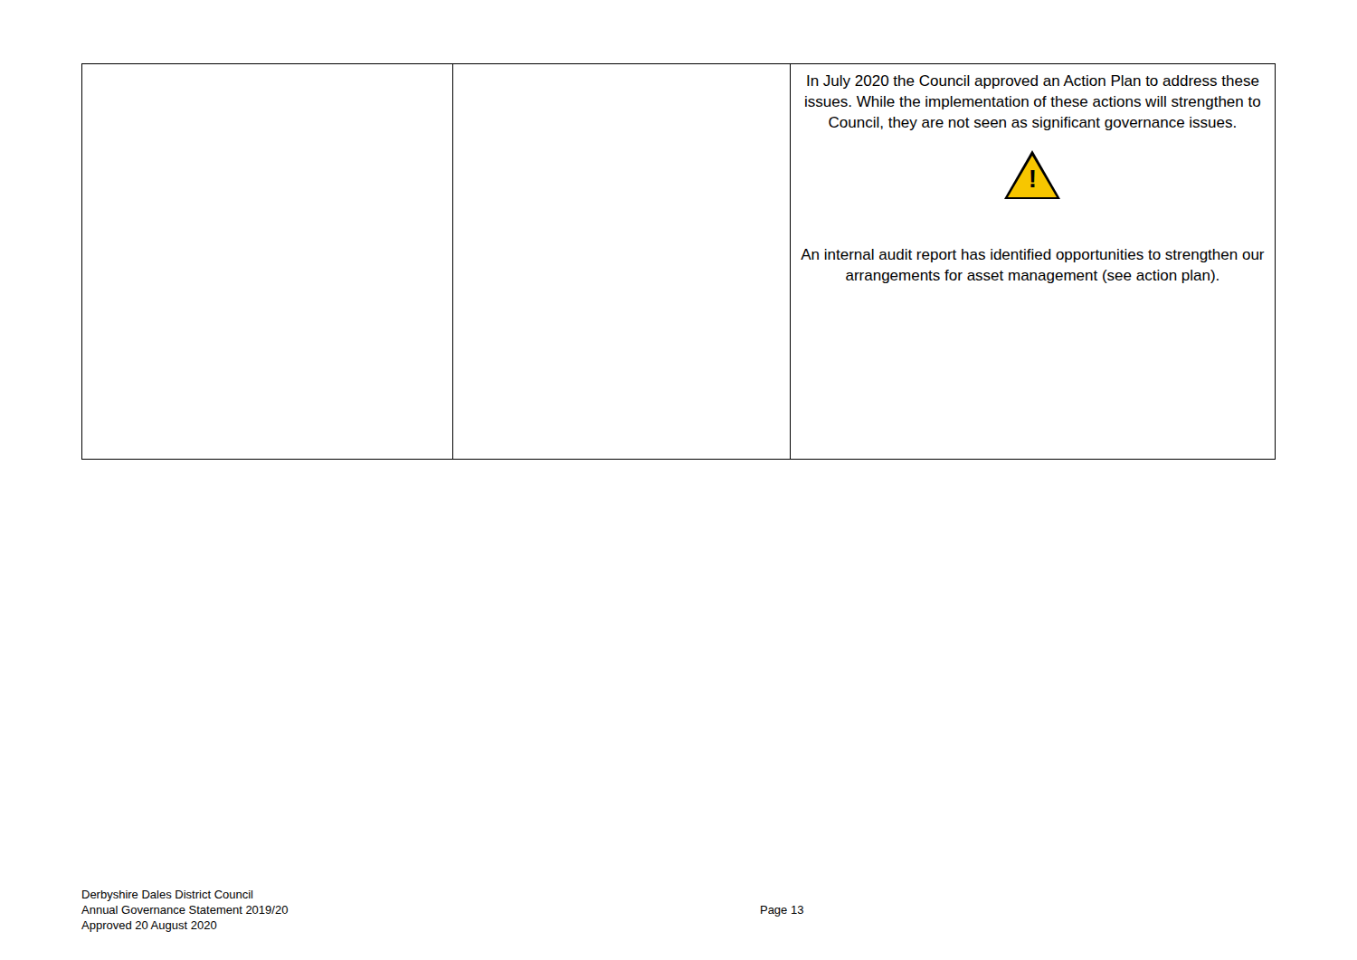| | | In July 2020 the Council approved an Action Plan to address these issues. While the implementation of these actions will strengthen to Council, they are not seen as significant governance issues. ! An internal audit report has identified opportunities to strengthen our arrangements for asset management (see action plan). |
Derbyshire Dales District Council
Annual Governance Statement 2019/20
Approved 20 August 2020
Page 13